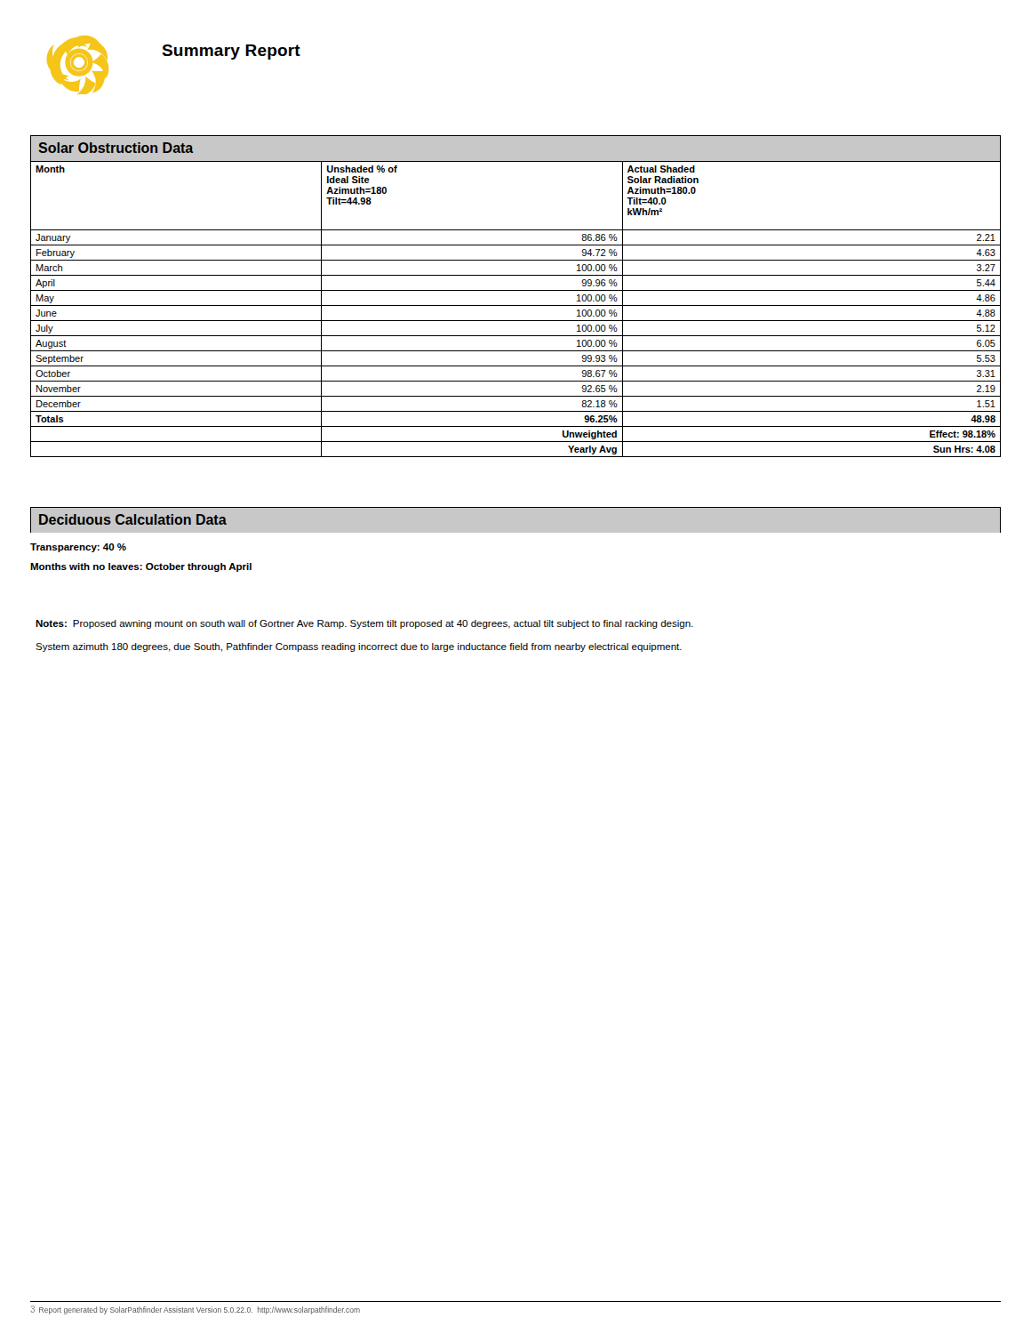Summary Report
Solar Obstruction Data
| Month | Unshaded % of Ideal Site Azimuth=180 Tilt=44.98 | Actual Shaded Solar Radiation Azimuth=180.0 Tilt=40.0 kWh/m² |
| --- | --- | --- |
| January | 86.86 % | 2.21 |
| February | 94.72 % | 4.63 |
| March | 100.00 % | 3.27 |
| April | 99.96 % | 5.44 |
| May | 100.00 % | 4.86 |
| June | 100.00 % | 4.88 |
| July | 100.00 % | 5.12 |
| August | 100.00 % | 6.05 |
| September | 99.93 % | 5.53 |
| October | 98.67 % | 3.31 |
| November | 92.65 % | 2.19 |
| December | 82.18 % | 1.51 |
| Totals | 96.25% | 48.98 |
| | Unweighted | Effect: 98.18% |
| | Yearly Avg | Sun Hrs: 4.08 |
Deciduous Calculation Data
Transparency: 40 %
Months with no leaves: October through April
Notes: Proposed awning mount on south wall of Gortner Ave Ramp. System tilt proposed at 40 degrees, actual tilt subject to final racking design.
System azimuth 180 degrees, due South, Pathfinder Compass reading incorrect due to large inductance field from nearby electrical equipment.
3 Report generated by SolarPathfinder Assistant Version 5.0.22.0. http://www.solarpathfinder.com